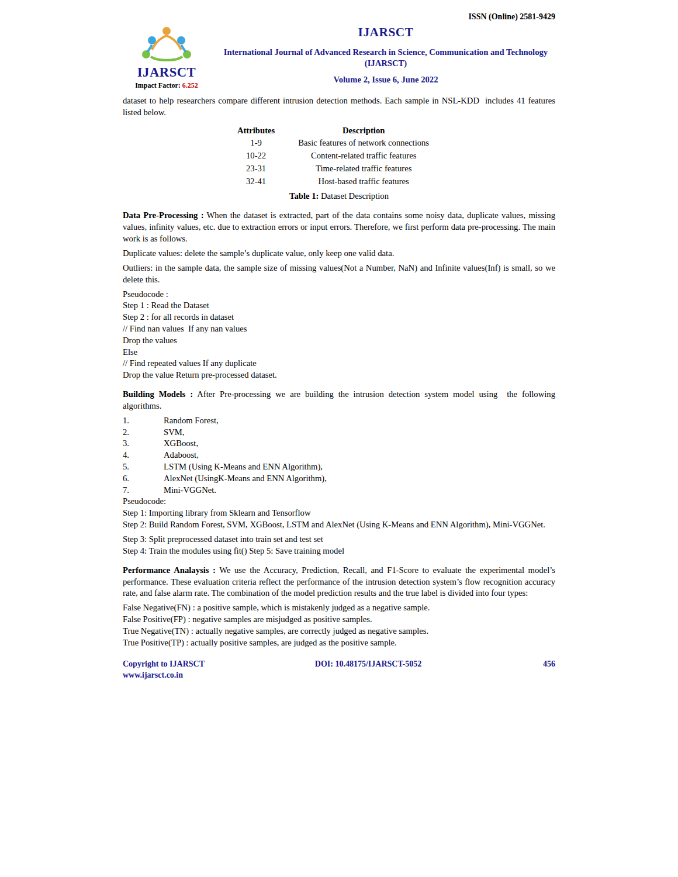ISSN (Online) 2581-9429
IJARSCT
Impact Factor: 6.252
IJARSCT
International Journal of Advanced Research in Science, Communication and Technology (IJARSCT)
Volume 2, Issue 6, June 2022
dataset to help researchers compare different intrusion detection methods. Each sample in NSL-KDD includes 41 features listed below.
| Attributes | Description |
| --- | --- |
| 1-9 | Basic features of network connections |
| 10-22 | Content-related traffic features |
| 23-31 | Time-related traffic features |
| 32-41 | Host-based traffic features |
Table 1: Dataset Description
Data Pre-Processing : When the dataset is extracted, part of the data contains some noisy data, duplicate values, missing values, infinity values, etc. due to extraction errors or input errors. Therefore, we first perform data pre-processing. The main work is as follows.
Duplicate values: delete the sample’s duplicate value, only keep one valid data.
Outliers: in the sample data, the sample size of missing values(Not a Number, NaN) and Infinite values(Inf) is small, so we delete this.
Pseudocode :
Step 1 : Read the Dataset
Step 2 : for all records in dataset
// Find nan values If any nan values
Drop the values
Else
// Find repeated values If any duplicate
Drop the value Return pre-processed dataset.
Building Models : After Pre-processing we are building the intrusion detection system model using the following algorithms.
1. Random Forest,
2. SVM,
3. XGBoost,
4. Adaboost,
5. LSTM (Using K-Means and ENN Algorithm),
6. AlexNet (UsingK-Means and ENN Algorithm),
7. Mini-VGGNet.
Pseudocode:
Step 1: Importing library from Sklearn and Tensorflow
Step 2: Build Random Forest, SVM, XGBoost, LSTM and AlexNet (Using K-Means and ENN Algorithm), Mini-VGGNet.
Step 3: Split preprocessed dataset into train set and test set
Step 4: Train the modules using fit() Step 5: Save training model
Performance Analaysis : We use the Accuracy, Prediction, Recall, and F1-Score to evaluate the experimental model’s performance. These evaluation criteria reflect the performance of the intrusion detection system’s flow recognition accuracy rate, and false alarm rate. The combination of the model prediction results and the true label is divided into four types:
False Negative(FN) : a positive sample, which is mistakenly judged as a negative sample.
False Positive(FP) : negative samples are misjudged as positive samples.
True Negative(TN) : actually negative samples, are correctly judged as negative samples.
True Positive(TP) : actually positive samples, are judged as the positive sample.
Copyright to IJARSCT www.ijarsct.co.in
DOI: 10.48175/IJARSCT-5052
456